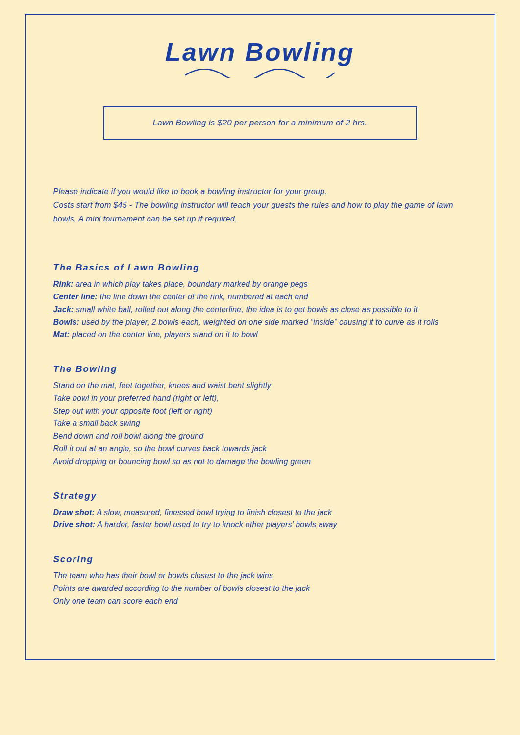Lawn Bowling
Lawn Bowling is $20 per person for a minimum of 2 hrs.
Please indicate if you would like to book a bowling instructor for your group.
Costs start from $45 - The bowling instructor will teach your guests the rules and how to play the game of lawn bowls. A mini tournament can be set up if required.
The Basics of Lawn Bowling
Rink: area in which play takes place, boundary marked by orange pegs
Center line: the line down the center of the rink, numbered at each end
Jack: small white ball, rolled out along the centerline, the idea is to get bowls as close as possible to it
Bowls: used by the player, 2 bowls each, weighted on one side marked “inside” causing it to curve as it rolls
Mat: placed on the center line, players stand on it to bowl
The Bowling
Stand on the mat, feet together, knees and waist bent slightly
Take bowl in your preferred hand (right or left),
Step out with your opposite foot (left or right)
Take a small back swing
Bend down and roll bowl along the ground
Roll it out at an angle, so the bowl curves back towards jack
Avoid dropping or bouncing bowl so as not to damage the bowling green
Strategy
Draw shot: A slow, measured, finessed bowl trying to finish closest to the jack
Drive shot: A harder, faster bowl used to try to knock other players’ bowls away
Scoring
The team who has their bowl or bowls closest to the jack wins
Points are awarded according to the number of bowls closest to the jack
Only one team can score each end